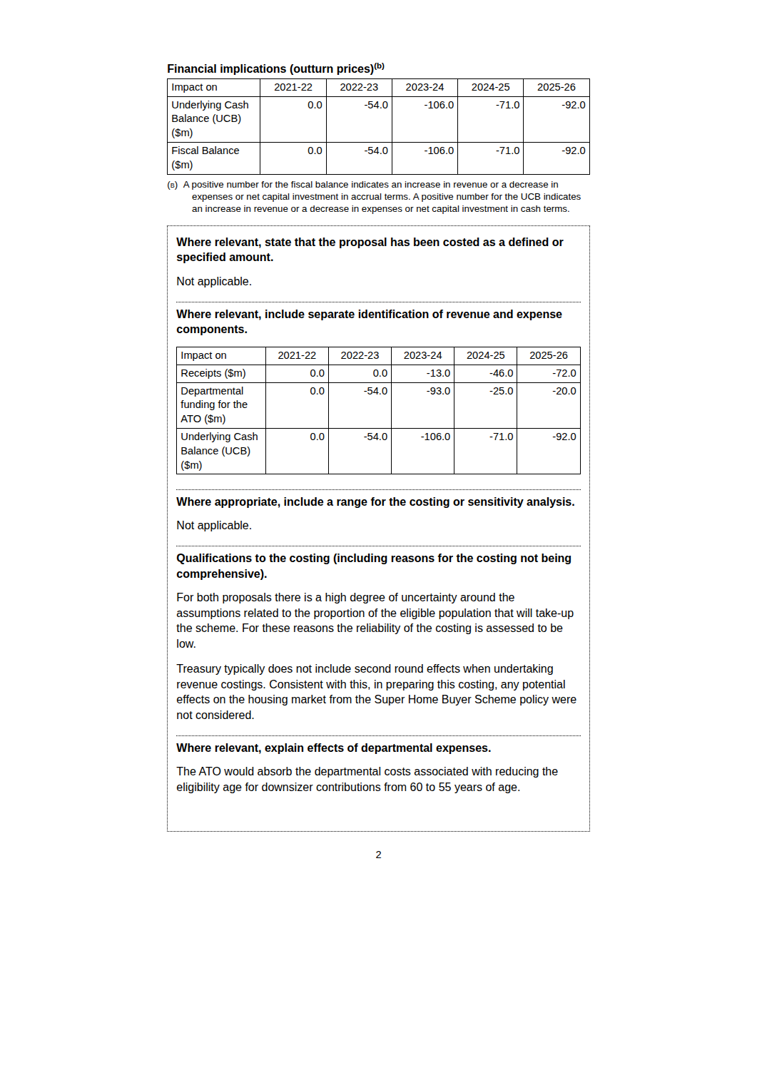Financial implications (outturn prices)(b)
| Impact on | 2021-22 | 2022-23 | 2023-24 | 2024-25 | 2025-26 |
| --- | --- | --- | --- | --- | --- |
| Underlying Cash Balance (UCB) ($m) | 0.0 | -54.0 | -106.0 | -71.0 | -92.0 |
| Fiscal Balance ($m) | 0.0 | -54.0 | -106.0 | -71.0 | -92.0 |
(b) A positive number for the fiscal balance indicates an increase in revenue or a decrease in expenses or net capital investment in accrual terms. A positive number for the UCB indicates an increase in revenue or a decrease in expenses or net capital investment in cash terms.
Where relevant, state that the proposal has been costed as a defined or specified amount.
Not applicable.
Where relevant, include separate identification of revenue and expense components.
| Impact on | 2021-22 | 2022-23 | 2023-24 | 2024-25 | 2025-26 |
| --- | --- | --- | --- | --- | --- |
| Receipts ($m) | 0.0 | 0.0 | -13.0 | -46.0 | -72.0 |
| Departmental funding for the ATO ($m) | 0.0 | -54.0 | -93.0 | -25.0 | -20.0 |
| Underlying Cash Balance (UCB) ($m) | 0.0 | -54.0 | -106.0 | -71.0 | -92.0 |
Where appropriate, include a range for the costing or sensitivity analysis.
Not applicable.
Qualifications to the costing (including reasons for the costing not being comprehensive).
For both proposals there is a high degree of uncertainty around the assumptions related to the proportion of the eligible population that will take-up the scheme. For these reasons the reliability of the costing is assessed to be low.
Treasury typically does not include second round effects when undertaking revenue costings. Consistent with this, in preparing this costing, any potential effects on the housing market from the Super Home Buyer Scheme policy were not considered.
Where relevant, explain effects of departmental expenses.
The ATO would absorb the departmental costs associated with reducing the eligibility age for downsizer contributions from 60 to 55 years of age.
2